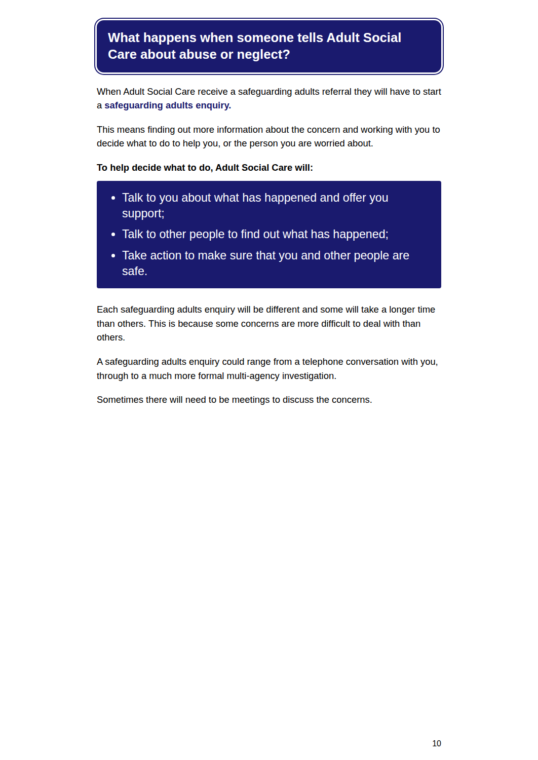What happens when someone tells Adult Social Care about abuse or neglect?
When Adult Social Care receive a safeguarding adults referral they will have to start a safeguarding adults enquiry.
This means finding out more information about the concern and working with you to decide what to do to help you, or the person you are worried about.
To help decide what to do, Adult Social Care will:
Talk to you about what has happened and offer you support;
Talk to other people to find out what has happened;
Take action to make sure that you and other people are safe.
Each safeguarding adults enquiry will be different and some will take a longer time than others. This is because some concerns are more difficult to deal with than others.
A safeguarding adults enquiry could range from a telephone conversation with you, through to a much more formal multi-agency investigation.
Sometimes there will need to be meetings to discuss the concerns.
10